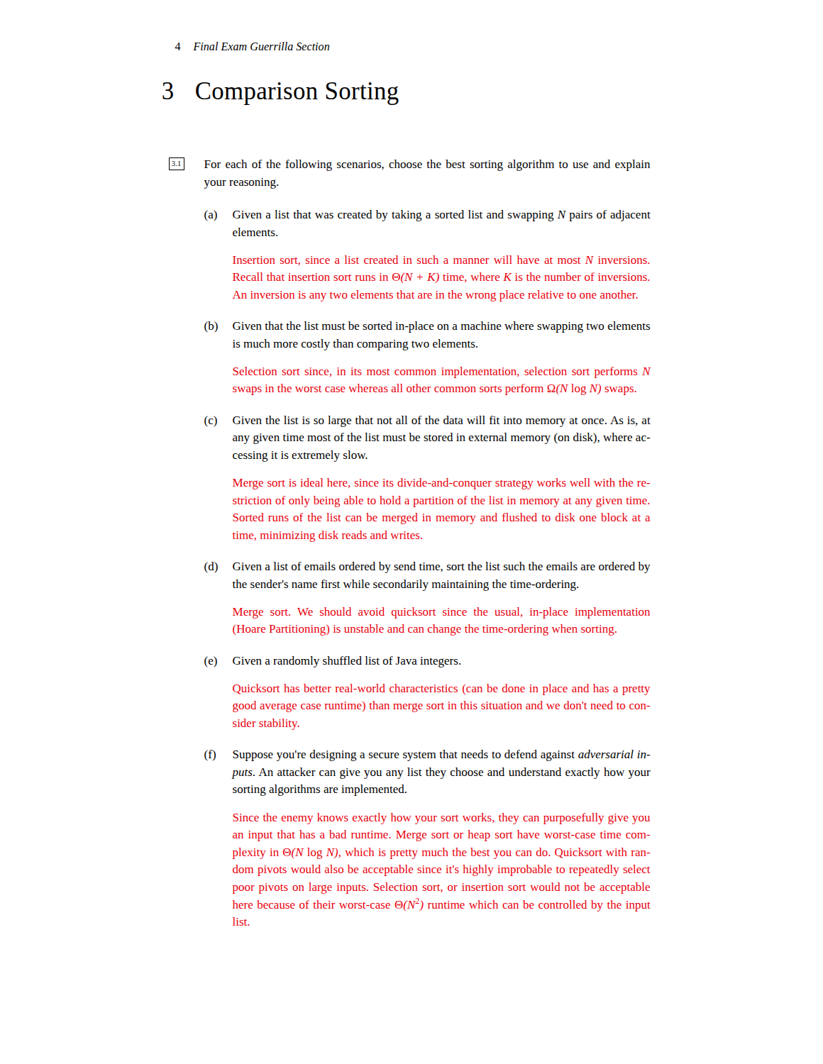4 Final Exam Guerrilla Section
3 Comparison Sorting
3.1
For each of the following scenarios, choose the best sorting algorithm to use and explain your reasoning.
(a)
Given a list that was created by taking a sorted list and swapping N pairs of adjacent elements.
Insertion sort, since a list created in such a manner will have at most N inversions. Recall that insertion sort runs in Θ(N + K) time, where K is the number of inversions. An inversion is any two elements that are in the wrong place relative to one another.
(b)
Given that the list must be sorted in-place on a machine where swapping two elements is much more costly than comparing two elements.
Selection sort since, in its most common implementation, selection sort performs N swaps in the worst case whereas all other common sorts perform Ω(N log N) swaps.
(c)
Given the list is so large that not all of the data will fit into memory at once. As is, at any given time most of the list must be stored in external memory (on disk), where accessing it is extremely slow.
Merge sort is ideal here, since its divide-and-conquer strategy works well with the restriction of only being able to hold a partition of the list in memory at any given time. Sorted runs of the list can be merged in memory and flushed to disk one block at a time, minimizing disk reads and writes.
(d)
Given a list of emails ordered by send time, sort the list such the emails are ordered by the sender's name first while secondarily maintaining the time-ordering.
Merge sort. We should avoid quicksort since the usual, in-place implementation (Hoare Partitioning) is unstable and can change the time-ordering when sorting.
(e)
Given a randomly shuffled list of Java integers.
Quicksort has better real-world characteristics (can be done in place and has a pretty good average case runtime) than merge sort in this situation and we don't need to consider stability.
(f)
Suppose you're designing a secure system that needs to defend against adversarial inputs. An attacker can give you any list they choose and understand exactly how your sorting algorithms are implemented.
Since the enemy knows exactly how your sort works, they can purposefully give you an input that has a bad runtime. Merge sort or heap sort have worst-case time complexity in Θ(N log N), which is pretty much the best you can do. Quicksort with random pivots would also be acceptable since it's highly improbable to repeatedly select poor pivots on large inputs. Selection sort, or insertion sort would not be acceptable here because of their worst-case Θ(N2) runtime which can be controlled by the input list.